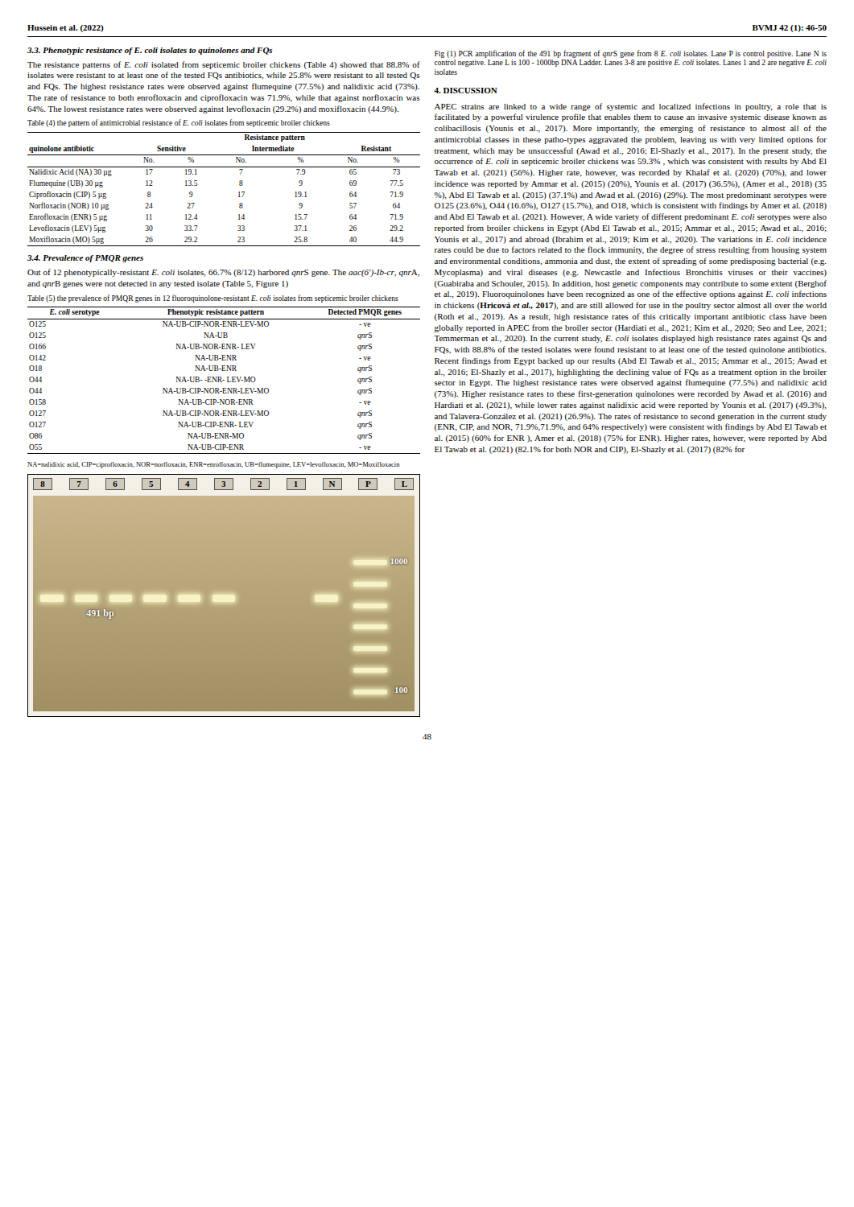Hussein et al. (2022)
BVMJ 42 (1): 46-50
3.3. Phenotypic resistance of E. coli isolates to quinolones and FQs
The resistance patterns of E. coli isolated from septicemic broiler chickens (Table 4) showed that 88.8% of isolates were resistant to at least one of the tested FQs antibiotics, while 25.8% were resistant to all tested Qs and FQs. The highest resistance rates were observed against flumequine (77.5%) and nalidixic acid (73%). The rate of resistance to both enrofloxacin and ciprofloxacin was 71.9%, while that against norfloxacin was 64%. The lowest resistance rates were observed against levofloxacin (29.2%) and moxifloxacin (44.9%).
Table (4) the pattern of antimicrobial resistance of E. coli isolates from septicemic broiler chickens
| quinolone antibiotic | Resistance pattern |
| --- | --- |
| Sensitive | Intermediate | Resistant |
| | No. | % | No. | % | No. | % |
| Nalidixic Acid (NA) 30 µg | 17 | 19.1 | 7 | 7.9 | 65 | 73 |
| Flumequine (UB) 30 µg | 12 | 13.5 | 8 | 9 | 69 | 77.5 |
| Ciprofloxacin (CIP) 5 µg | 8 | 9 | 17 | 19.1 | 64 | 71.9 |
| Norfloxacin (NOR) 10 µg | 24 | 27 | 8 | 9 | 57 | 64 |
| Enrofloxacin (ENR) 5 µg | 11 | 12.4 | 14 | 15.7 | 64 | 71.9 |
| Levofloxacin (LEV) 5µg | 30 | 33.7 | 33 | 37.1 | 26 | 29.2 |
| Moxifloxacin (MO) 5µg | 26 | 29.2 | 23 | 25.8 | 40 | 44.9 |
3.4. Prevalence of PMQR genes
Out of 12 phenotypically-resistant E. coli isolates, 66.7% (8/12) harbored qnr S gene. The aac(6′)-Ib-cr, qnr A, and qnr B genes were not detected in any tested isolate (Table 5, Figure 1)
Table (5) the prevalence of PMQR genes in 12 fluoroquinolone-resistant E. coli isolates from septicemic broiler chickens
| E. coli serotype | Phenotypic resistance pattern | Detected PMQR genes |
| --- | --- | --- |
| O125 | NA-UB-CIP-NOR-ENR-LEV-MO | - ve |
| O125 | NA-UB | qnr S |
| O166 | NA-UB-NOR-ENR- LEV | qnr S |
| O142 | NA-UB-ENR | - ve |
| O18 | NA-UB-ENR | qnr S |
| O44 | NA-UB- -ENR- LEV-MO | qnr S |
| O44 | NA-UB-CIP-NOR-ENR-LEV-MO | qnr S |
| O158 | NA-UB-CIP-NOR-ENR | - ve |
| O127 | NA-UB-CIP-NOR-ENR-LEV-MO | qnr S |
| O127 | NA-UB-CIP-ENR- LEV | qnr S |
| O86 | NA-UB-ENR-MO | qnr S |
| O55 | NA-UB-CIP-ENR | - ve |
NA=nalidixic acid, CIP=ciprofloxacin, NOR=norfloxacin, ENR=enrofloxacin, UB=flumequine, LEV=levofloxacin, MO=Moxifloxacin
87654321 NPL
491 bp
1000
100
Fig (1) PCR amplification of the 491 bp fragment of qnr S gene from 8 E. coli isolates. Lane P is control positive. Lane N is control negative. Lane L is 100 - 1000bp DNA Ladder. Lanes 3-8 are positive E. coli isolates. Lanes 1 and 2 are negative E. coli isolates
4. DISCUSSION
APEC strains are linked to a wide range of systemic and localized infections in poultry, a role that is facilitated by a powerful virulence profile that enables them to cause an invasive systemic disease known as colibacillosis (Younis et al., 2017). More importantly, the emerging of resistance to almost all of the antimicrobial classes in these patho-types aggravated the problem, leaving us with very limited options for treatment, which may be unsuccessful (Awad et al., 2016; El-Shazly et al., 2017). In the present study, the occurrence of E. coli in septicemic broiler chickens was 59.3% , which was consistent with results by Abd El Tawab et al. (2021) (56%). Higher rate, however, was recorded by Khalaf et al. (2020) (70%), and lower incidence was reported by Ammar et al. (2015) (20%), Younis et al. (2017) (36.5%), (Amer et al., 2018) (35 %), Abd El Tawab et al. (2015) (37.1%) and Awad et al. (2016) (29%). The most predominant serotypes were O125 (23.6%), O44 (16.6%), O127 (15.7%), and O18, which is consistent with findings by Amer et al. (2018) and Abd El Tawab et al. (2021). However, A wide variety of different predominant E. coli serotypes were also reported from broiler chickens in Egypt (Abd El Tawab et al., 2015; Ammar et al., 2015; Awad et al., 2016; Younis et al., 2017) and abroad (Ibrahim et al., 2019; Kim et al., 2020). The variations in E. coli incidence rates could be due to factors related to the flock immunity, the degree of stress resulting from housing system and environmental conditions, ammonia and dust, the extent of spreading of some predisposing bacterial (e.g. Mycoplasma) and viral diseases (e.g. Newcastle and Infectious Bronchitis viruses or their vaccines) (Guabiraba and Schouler, 2015). In addition, host genetic components may contribute to some extent (Berghof et al., 2019). Fluoroquinolones have been recognized as one of the effective options against E. coli infections in chickens (Hricová et al., 2017), and are still allowed for use in the poultry sector almost all over the world (Roth et al., 2019). As a result, high resistance rates of this critically important antibiotic class have been globally reported in APEC from the broiler sector (Hardiati et al., 2021; Kim et al., 2020; Seo and Lee, 2021; Temmerman et al., 2020). In the current study, E. coli isolates displayed high resistance rates against Qs and FQs, with 88.8% of the tested isolates were found resistant to at least one of the tested quinolone antibiotics. Recent findings from Egypt backed up our results (Abd El Tawab et al., 2015; Ammar et al., 2015; Awad et al., 2016; El-Shazly et al., 2017), highlighting the declining value of FQs as a treatment option in the broiler sector in Egypt. The highest resistance rates were observed against flumequine (77.5%) and nalidixic acid (73%). Higher resistance rates to these first-generation quinolones were recorded by Awad et al. (2016) and Hardiati et al. (2021), while lower rates against nalidixic acid were reported by Younis et al. (2017) (49.3%), and Talavera-González et al. (2021) (26.9%). The rates of resistance to second generation in the current study (ENR, CIP, and NOR, 71.9%,71.9%, and 64% respectively) were consistent with findings by Abd El Tawab et al. (2015) (60% for ENR ), Amer et al. (2018) (75% for ENR). Higher rates, however, were reported by Abd El Tawab et al. (2021) (82.1% for both NOR and CIP), El-Shazly et al. (2017) (82% for
48